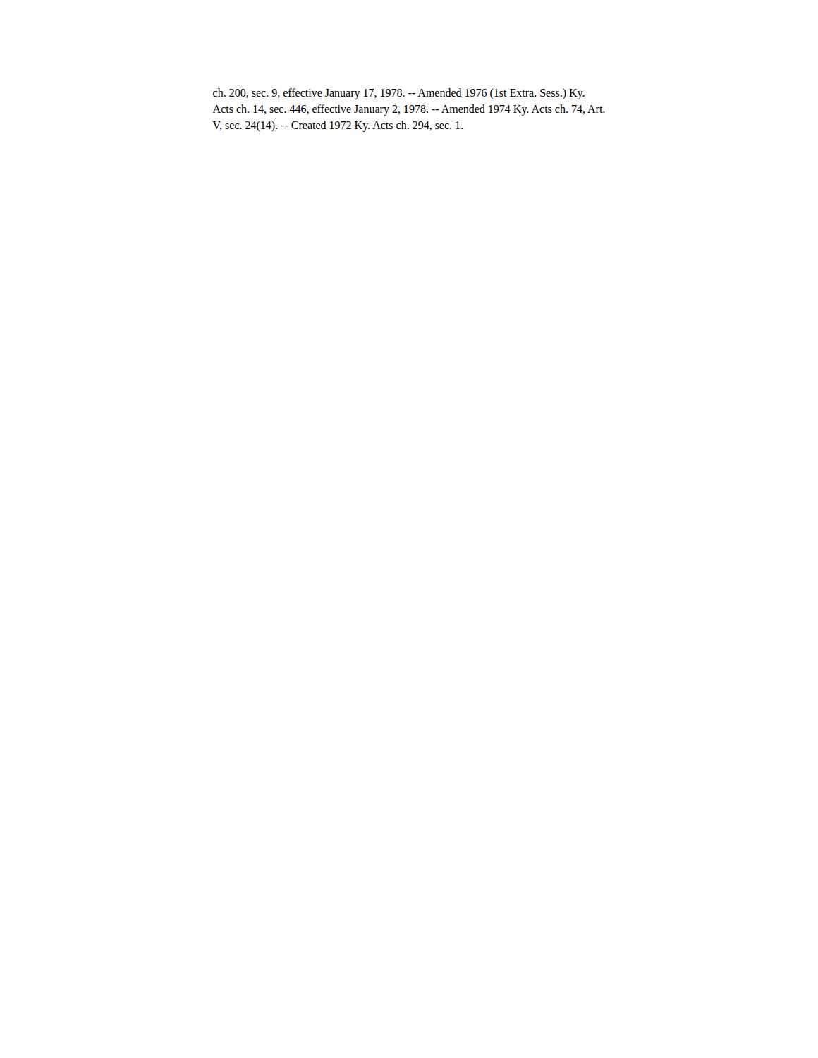ch. 200, sec. 9, effective January 17, 1978. -- Amended 1976 (1st Extra. Sess.) Ky. Acts ch. 14, sec. 446, effective January 2, 1978. -- Amended 1974 Ky. Acts ch. 74, Art. V, sec. 24(14). -- Created 1972 Ky. Acts ch. 294, sec. 1.